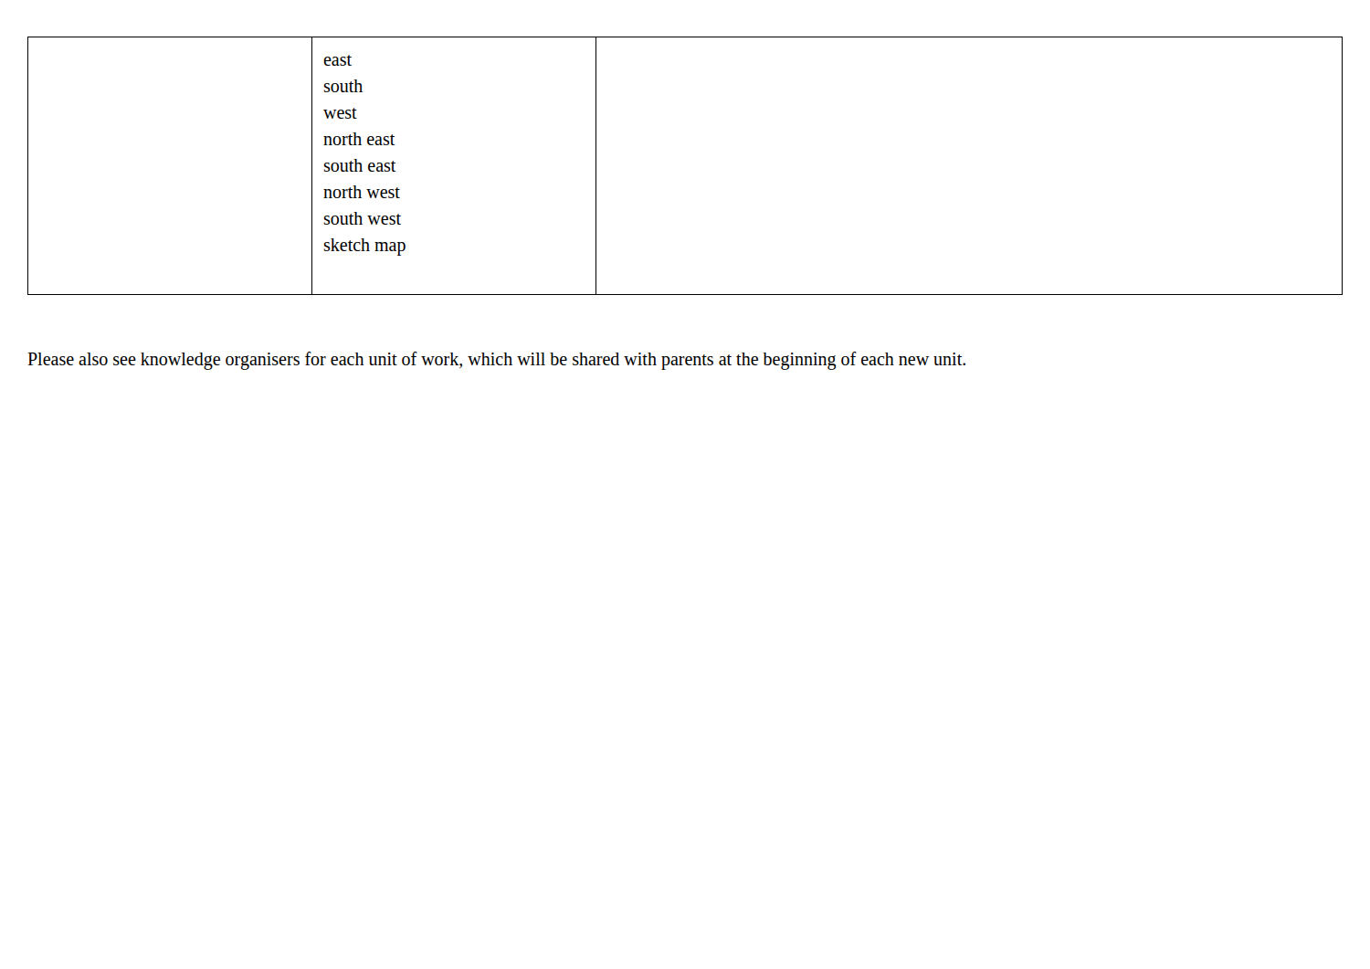| | east south west north east south east north west south west sketch map | |
Please also see knowledge organisers for each unit of work, which will be shared with parents at the beginning of each new unit.